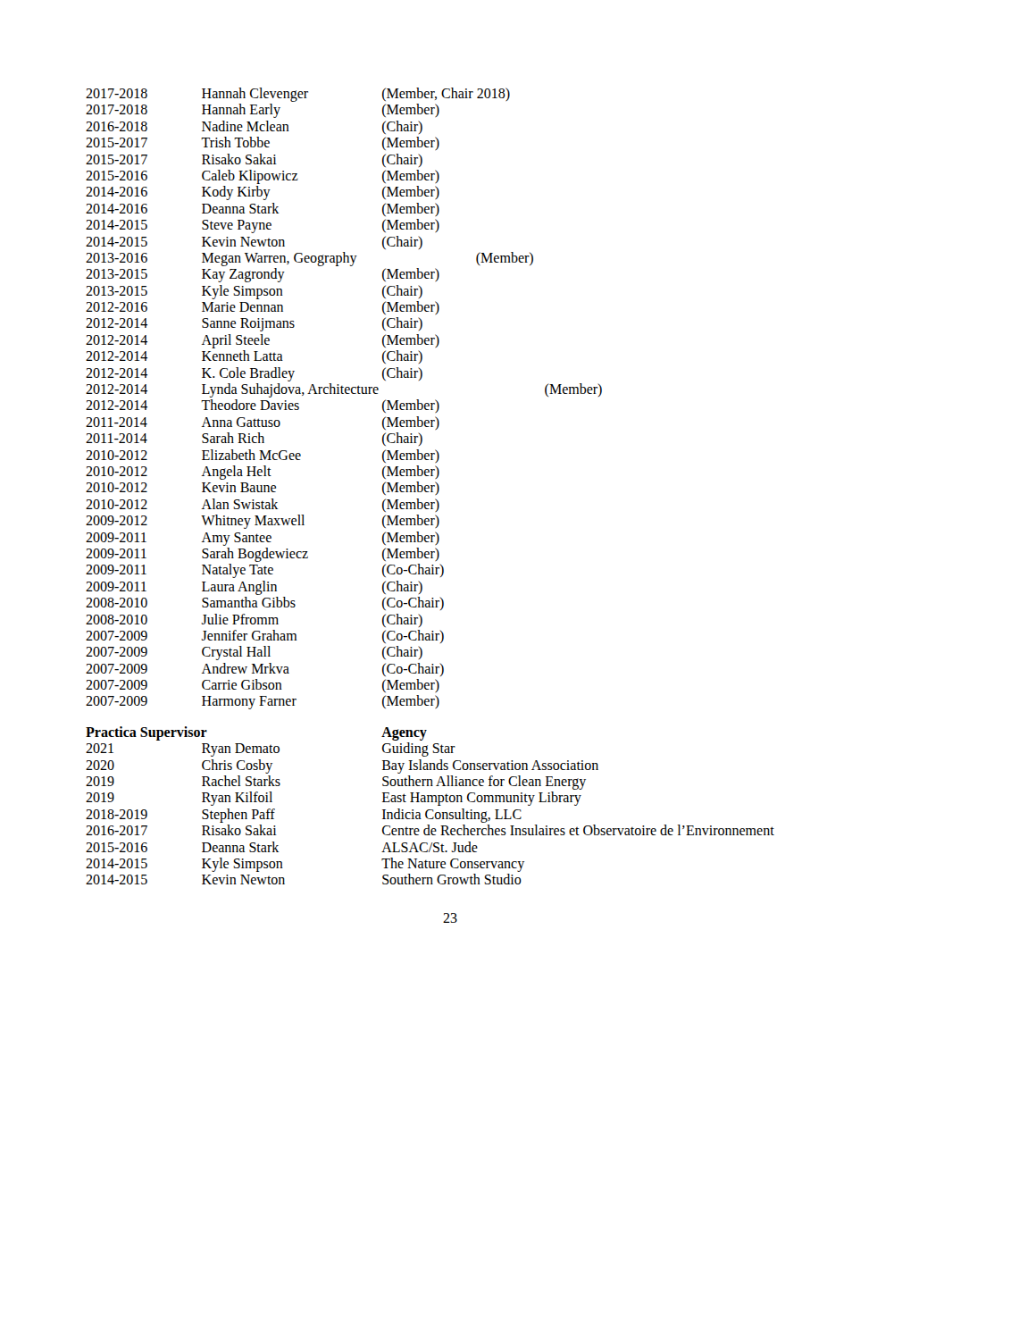| 2017-2018 | Hannah Clevenger | (Member, Chair 2018) |
| 2017-2018 | Hannah Early | (Member) |
| 2016-2018 | Nadine Mclean | (Chair) |
| 2015-2017 | Trish Tobbe | (Member) |
| 2015-2017 | Risako Sakai | (Chair) |
| 2015-2016 | Caleb Klipowicz | (Member) |
| 2014-2016 | Kody Kirby | (Member) |
| 2014-2016 | Deanna Stark | (Member) |
| 2014-2015 | Steve Payne | (Member) |
| 2014-2015 | Kevin Newton | (Chair) |
| 2013-2016 | Megan Warren, Geography | (Member) |
| 2013-2015 | Kay Zagrondy | (Member) |
| 2013-2015 | Kyle Simpson | (Chair) |
| 2012-2016 | Marie Dennan | (Member) |
| 2012-2014 | Sanne Roijmans | (Chair) |
| 2012-2014 | April Steele | (Member) |
| 2012-2014 | Kenneth Latta | (Chair) |
| 2012-2014 | K. Cole Bradley | (Chair) |
| 2012-2014 | Lynda Suhajdova, Architecture | (Member) |
| 2012-2014 | Theodore Davies | (Member) |
| 2011-2014 | Anna Gattuso | (Member) |
| 2011-2014 | Sarah Rich | (Chair) |
| 2010-2012 | Elizabeth McGee | (Member) |
| 2010-2012 | Angela Helt | (Member) |
| 2010-2012 | Kevin Baune | (Member) |
| 2010-2012 | Alan Swistak | (Member) |
| 2009-2012 | Whitney Maxwell | (Member) |
| 2009-2011 | Amy Santee | (Member) |
| 2009-2011 | Sarah Bogdewiecz | (Member) |
| 2009-2011 | Natalye Tate | (Co-Chair) |
| 2009-2011 | Laura Anglin | (Chair) |
| 2008-2010 | Samantha Gibbs | (Co-Chair) |
| 2008-2010 | Julie Pfromm | (Chair) |
| 2007-2009 | Jennifer Graham | (Co-Chair) |
| 2007-2009 | Crystal Hall | (Chair) |
| 2007-2009 | Andrew Mrkva | (Co-Chair) |
| 2007-2009 | Carrie Gibson | (Member) |
| 2007-2009 | Harmony Farner | (Member) |
| Practica Supervisor | Agency |
| 2021 | Ryan Demato | Guiding Star |
| 2020 | Chris Cosby | Bay Islands Conservation Association |
| 2019 | Rachel Starks | Southern Alliance for Clean Energy |
| 2019 | Ryan Kilfoil | East Hampton Community Library |
| 2018-2019 | Stephen Paff | Indicia Consulting, LLC |
| 2016-2017 | Risako Sakai | Centre de Recherches Insulaires et Observatoire de l’Environnement |
| 2015-2016 | Deanna Stark | ALSAC/St. Jude |
| 2014-2015 | Kyle Simpson | The Nature Conservancy |
| 2014-2015 | Kevin Newton | Southern Growth Studio |
23